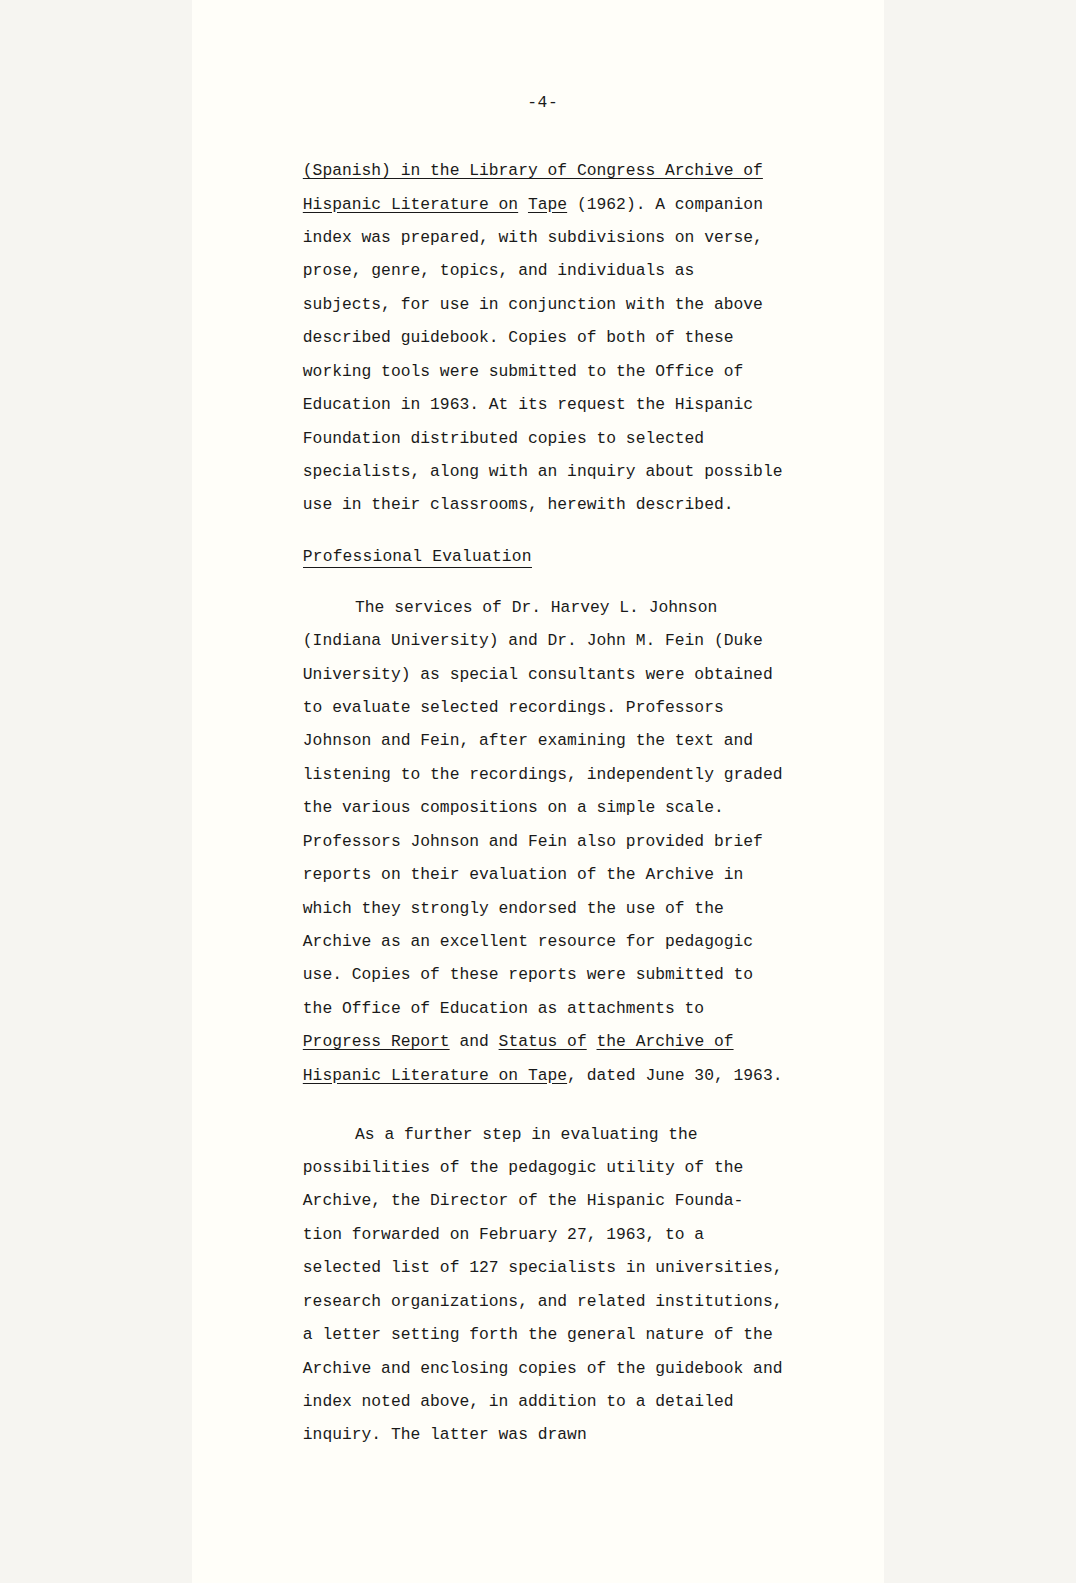-4-
(Spanish) in the Library of Congress Archive of Hispanic Literature on Tape (1962). A companion index was prepared, with subdivisions on verse, prose, genre, topics, and individuals as subjects, for use in conjunction with the above described guidebook. Copies of both of these working tools were submitted to the Office of Education in 1963. At its request the Hispanic Foundation distributed copies to selected specialists, along with an inquiry about possible use in their classrooms, herewith described.
Professional Evaluation
The services of Dr. Harvey L. Johnson (Indiana University) and Dr. John M. Fein (Duke University) as special consultants were obtained to evaluate selected recordings. Professors Johnson and Fein, after examining the text and listening to the recordings, independently graded the various compositions on a simple scale. Professors Johnson and Fein also provided brief reports on their evaluation of the Archive in which they strongly endorsed the use of the Archive as an excellent resource for pedagogic use. Copies of these reports were submitted to the Office of Education as attachments to Progress Report and Status of the Archive of Hispanic Literature on Tape, dated June 30, 1963.
As a further step in evaluating the possibilities of the pedagogic utility of the Archive, the Director of the Hispanic Founda- tion forwarded on February 27, 1963, to a selected list of 127 specialists in universities, research organizations, and related institutions, a letter setting forth the general nature of the Archive and enclosing copies of the guidebook and index noted above, in addition to a detailed inquiry. The latter was drawn